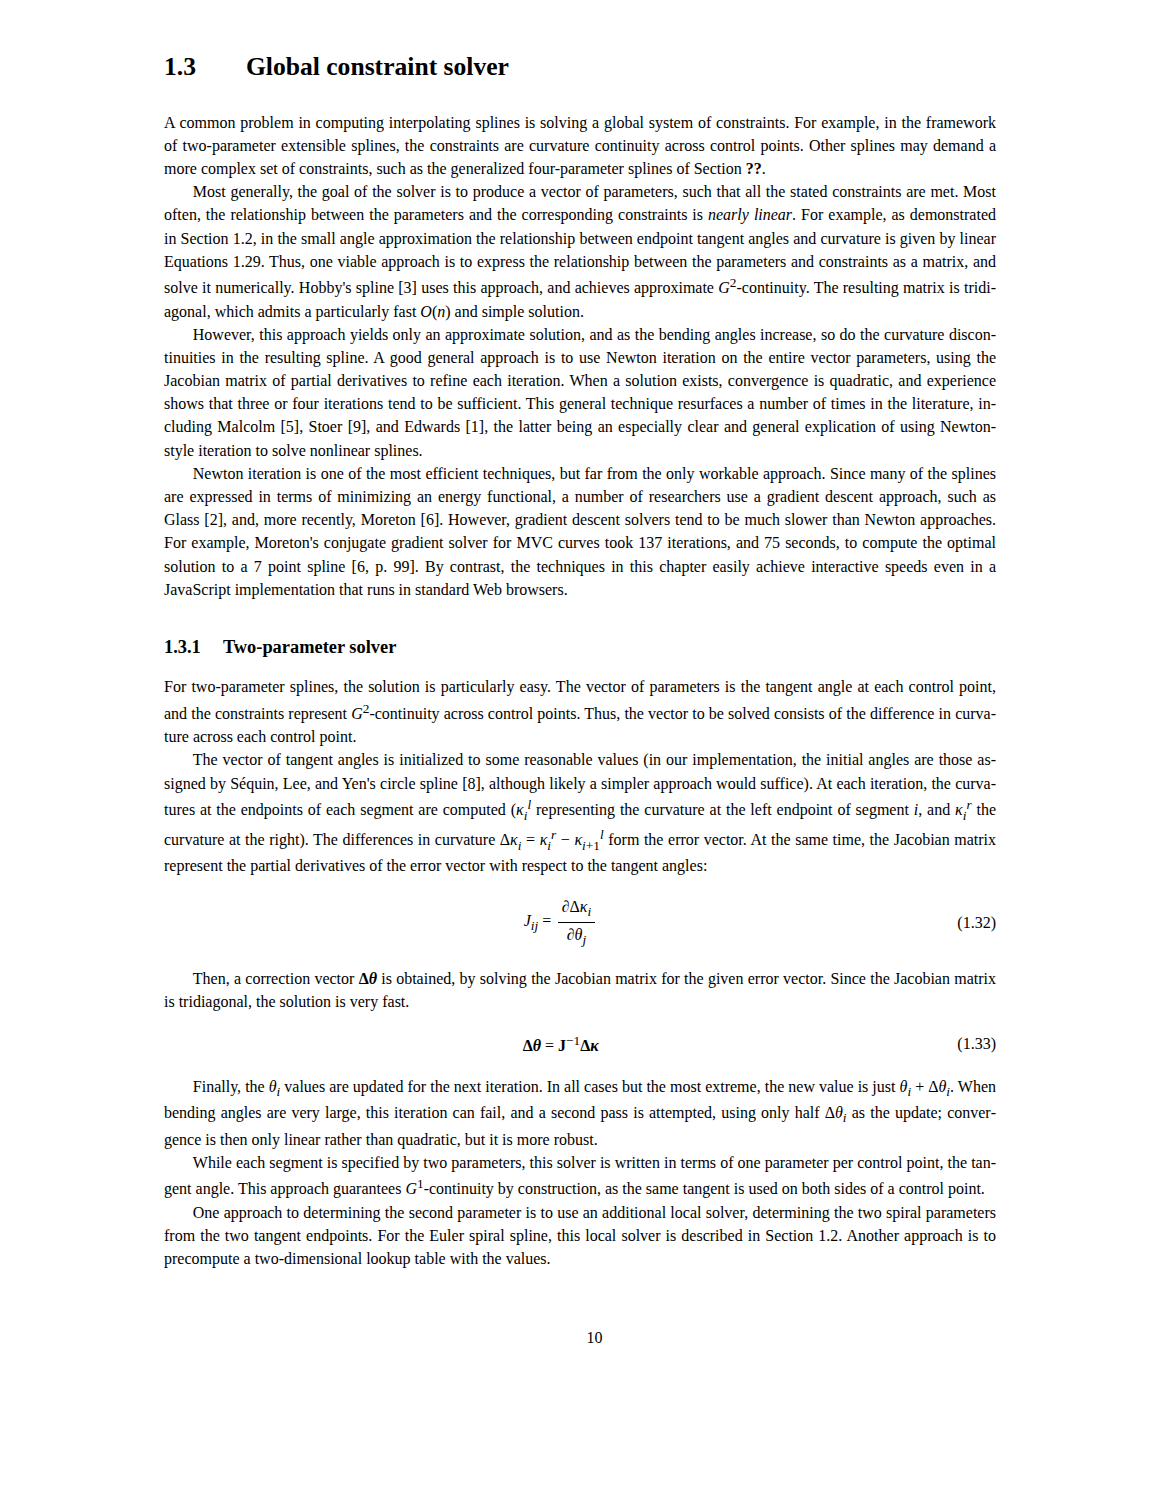1.3 Global constraint solver
A common problem in computing interpolating splines is solving a global system of constraints. For example, in the framework of two-parameter extensible splines, the constraints are curvature continuity across control points. Other splines may demand a more complex set of constraints, such as the generalized four-parameter splines of Section ??.
Most generally, the goal of the solver is to produce a vector of parameters, such that all the stated constraints are met. Most often, the relationship between the parameters and the corresponding constraints is nearly linear. For example, as demonstrated in Section 1.2, in the small angle approximation the relationship between endpoint tangent angles and curvature is given by linear Equations 1.29. Thus, one viable approach is to express the relationship between the parameters and constraints as a matrix, and solve it numerically. Hobby's spline [3] uses this approach, and achieves approximate G2-continuity. The resulting matrix is tridiagonal, which admits a particularly fast O(n) and simple solution.
However, this approach yields only an approximate solution, and as the bending angles increase, so do the curvature discontinuities in the resulting spline. A good general approach is to use Newton iteration on the entire vector parameters, using the Jacobian matrix of partial derivatives to refine each iteration. When a solution exists, convergence is quadratic, and experience shows that three or four iterations tend to be sufficient. This general technique resurfaces a number of times in the literature, including Malcolm [5], Stoer [9], and Edwards [1], the latter being an especially clear and general explication of using Newton-style iteration to solve nonlinear splines.
Newton iteration is one of the most efficient techniques, but far from the only workable approach. Since many of the splines are expressed in terms of minimizing an energy functional, a number of researchers use a gradient descent approach, such as Glass [2], and, more recently, Moreton [6]. However, gradient descent solvers tend to be much slower than Newton approaches. For example, Moreton's conjugate gradient solver for MVC curves took 137 iterations, and 75 seconds, to compute the optimal solution to a 7 point spline [6, p. 99]. By contrast, the techniques in this chapter easily achieve interactive speeds even in a JavaScript implementation that runs in standard Web browsers.
1.3.1 Two-parameter solver
For two-parameter splines, the solution is particularly easy. The vector of parameters is the tangent angle at each control point, and the constraints represent G2-continuity across control points. Thus, the vector to be solved consists of the difference in curvature across each control point.
The vector of tangent angles is initialized to some reasonable values (in our implementation, the initial angles are those assigned by Séquin, Lee, and Yen's circle spline [8], although likely a simpler approach would suffice). At each iteration, the curvatures at the endpoints of each segment are computed (κil representing the curvature at the left endpoint of segment i, and κir the curvature at the right). The differences in curvature Δκi = κir − κi+1l form the error vector. At the same time, the Jacobian matrix represent the partial derivatives of the error vector with respect to the tangent angles:
Jij = ∂Δκi∂θj
(1.32)
Then, a correction vector Δθ is obtained, by solving the Jacobian matrix for the given error vector. Since the Jacobian matrix is tridiagonal, the solution is very fast.
Δθ = J−1Δκ
(1.33)
Finally, the θi values are updated for the next iteration. In all cases but the most extreme, the new value is just θi + Δθi. When bending angles are very large, this iteration can fail, and a second pass is attempted, using only half Δθi as the update; convergence is then only linear rather than quadratic, but it is more robust.
While each segment is specified by two parameters, this solver is written in terms of one parameter per control point, the tangent angle. This approach guarantees G1-continuity by construction, as the same tangent is used on both sides of a control point.
One approach to determining the second parameter is to use an additional local solver, determining the two spiral parameters from the two tangent endpoints. For the Euler spiral spline, this local solver is described in Section 1.2. Another approach is to precompute a two-dimensional lookup table with the values.
10